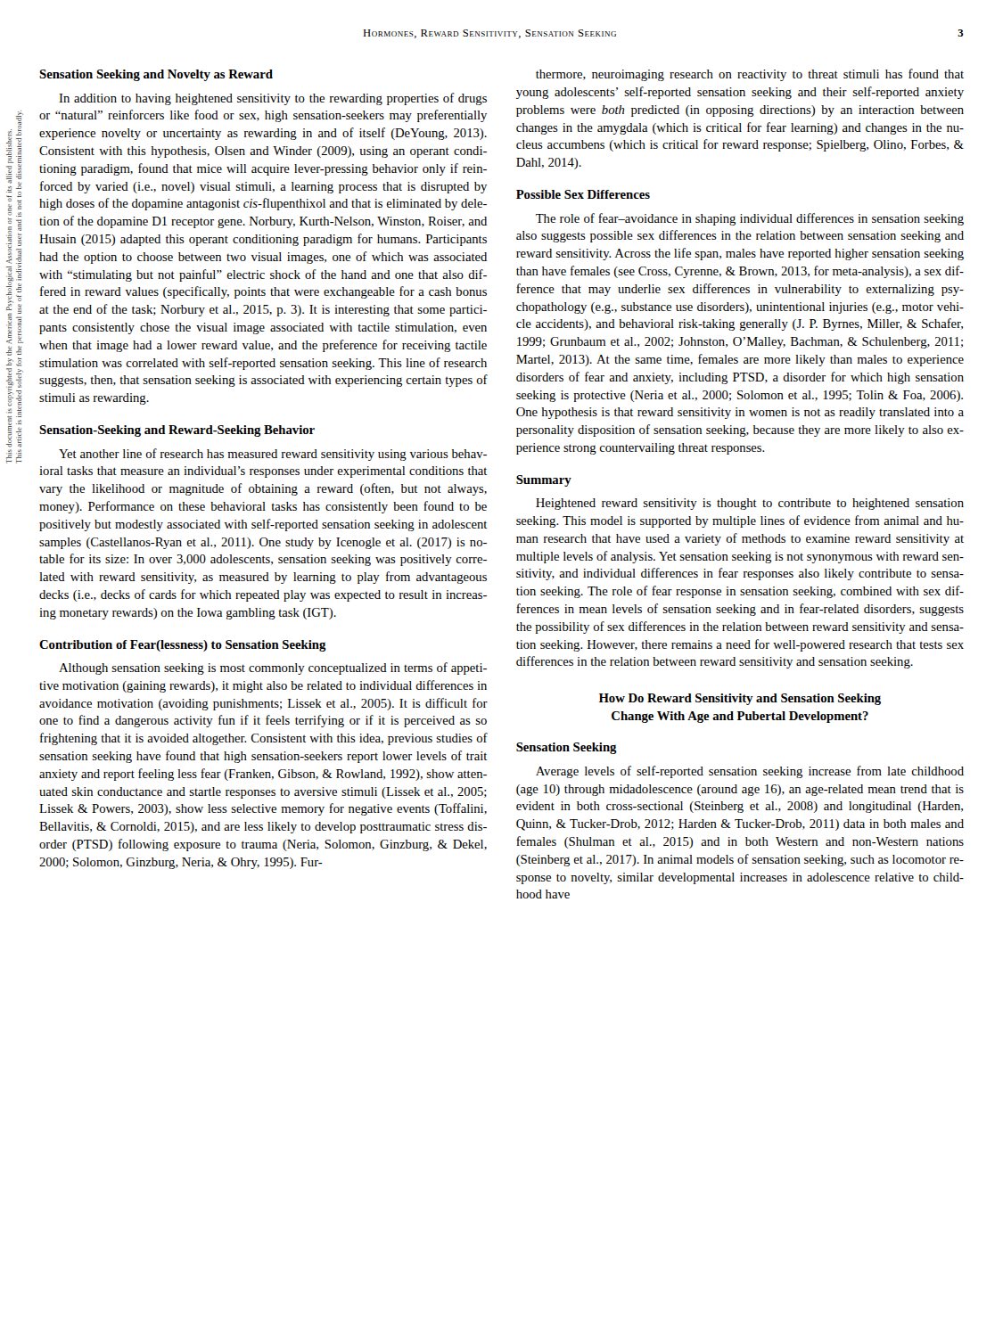This document is copyrighted by the American Psychological Association or one of its allied publishers. This article is intended solely for the personal use of the individual user and is not to be disseminated broadly.
Hormones, Reward Sensitivity, Sensation Seeking
3
Sensation Seeking and Novelty as Reward
In addition to having heightened sensitivity to the rewarding properties of drugs or “natural” reinforcers like food or sex, high sensation-seekers may preferentially experience novelty or uncertainty as rewarding in and of itself (DeYoung, 2013). Consistent with this hypothesis, Olsen and Winder (2009), using an operant conditioning paradigm, found that mice will acquire lever-pressing behavior only if reinforced by varied (i.e., novel) visual stimuli, a learning process that is disrupted by high doses of the dopamine antagonist cis-flupenthixol and that is eliminated by deletion of the dopamine D1 receptor gene. Norbury, Kurth-Nelson, Winston, Roiser, and Husain (2015) adapted this operant conditioning paradigm for humans. Participants had the option to choose between two visual images, one of which was associated with “stimulating but not painful” electric shock of the hand and one that also differed in reward values (specifically, points that were exchangeable for a cash bonus at the end of the task; Norbury et al., 2015, p. 3). It is interesting that some participants consistently chose the visual image associated with tactile stimulation, even when that image had a lower reward value, and the preference for receiving tactile stimulation was correlated with self-reported sensation seeking. This line of research suggests, then, that sensation seeking is associated with experiencing certain types of stimuli as rewarding.
Sensation-Seeking and Reward-Seeking Behavior
Yet another line of research has measured reward sensitivity using various behavioral tasks that measure an individual’s responses under experimental conditions that vary the likelihood or magnitude of obtaining a reward (often, but not always, money). Performance on these behavioral tasks has consistently been found to be positively but modestly associated with self-reported sensation seeking in adolescent samples (Castellanos-Ryan et al., 2011). One study by Icenogle et al. (2017) is notable for its size: In over 3,000 adolescents, sensation seeking was positively correlated with reward sensitivity, as measured by learning to play from advantageous decks (i.e., decks of cards for which repeated play was expected to result in increasing monetary rewards) on the Iowa gambling task (IGT).
Contribution of Fear(lessness) to Sensation Seeking
Although sensation seeking is most commonly conceptualized in terms of appetitive motivation (gaining rewards), it might also be related to individual differences in avoidance motivation (avoiding punishments; Lissek et al., 2005). It is difficult for one to find a dangerous activity fun if it feels terrifying or if it is perceived as so frightening that it is avoided altogether. Consistent with this idea, previous studies of sensation seeking have found that high sensation-seekers report lower levels of trait anxiety and report feeling less fear (Franken, Gibson, & Rowland, 1992), show attenuated skin conductance and startle responses to aversive stimuli (Lissek et al., 2005; Lissek & Powers, 2003), show less selective memory for negative events (Toffalini, Bellavitis, & Cornoldi, 2015), and are less likely to develop posttraumatic stress disorder (PTSD) following exposure to trauma (Neria, Solomon, Ginzburg, & Dekel, 2000; Solomon, Ginzburg, Neria, & Ohry, 1995). Fur-
thermore, neuroimaging research on reactivity to threat stimuli has found that young adolescents’ self-reported sensation seeking and their self-reported anxiety problems were both predicted (in opposing directions) by an interaction between changes in the amygdala (which is critical for fear learning) and changes in the nucleus accumbens (which is critical for reward response; Spielberg, Olino, Forbes, & Dahl, 2014).
Possible Sex Differences
The role of fear–avoidance in shaping individual differences in sensation seeking also suggests possible sex differences in the relation between sensation seeking and reward sensitivity. Across the life span, males have reported higher sensation seeking than have females (see Cross, Cyrenne, & Brown, 2013, for meta-analysis), a sex difference that may underlie sex differences in vulnerability to externalizing psychopathology (e.g., substance use disorders), unintentional injuries (e.g., motor vehicle accidents), and behavioral risk-taking generally (J. P. Byrnes, Miller, & Schafer, 1999; Grunbaum et al., 2002; Johnston, O’Malley, Bachman, & Schulenberg, 2011; Martel, 2013). At the same time, females are more likely than males to experience disorders of fear and anxiety, including PTSD, a disorder for which high sensation seeking is protective (Neria et al., 2000; Solomon et al., 1995; Tolin & Foa, 2006). One hypothesis is that reward sensitivity in women is not as readily translated into a personality disposition of sensation seeking, because they are more likely to also experience strong countervailing threat responses.
Summary
Heightened reward sensitivity is thought to contribute to heightened sensation seeking. This model is supported by multiple lines of evidence from animal and human research that have used a variety of methods to examine reward sensitivity at multiple levels of analysis. Yet sensation seeking is not synonymous with reward sensitivity, and individual differences in fear responses also likely contribute to sensation seeking. The role of fear response in sensation seeking, combined with sex differences in mean levels of sensation seeking and in fear-related disorders, suggests the possibility of sex differences in the relation between reward sensitivity and sensation seeking. However, there remains a need for well-powered research that tests sex differences in the relation between reward sensitivity and sensation seeking.
How Do Reward Sensitivity and Sensation Seeking
Change With Age and Pubertal Development?
Sensation Seeking
Average levels of self-reported sensation seeking increase from late childhood (age 10) through midadolescence (around age 16), an age-related mean trend that is evident in both cross-sectional (Steinberg et al., 2008) and longitudinal (Harden, Quinn, & Tucker-Drob, 2012; Harden & Tucker-Drob, 2011) data in both males and females (Shulman et al., 2015) and in both Western and non-Western nations (Steinberg et al., 2017). In animal models of sensation seeking, such as locomotor response to novelty, similar developmental increases in adolescence relative to childhood have